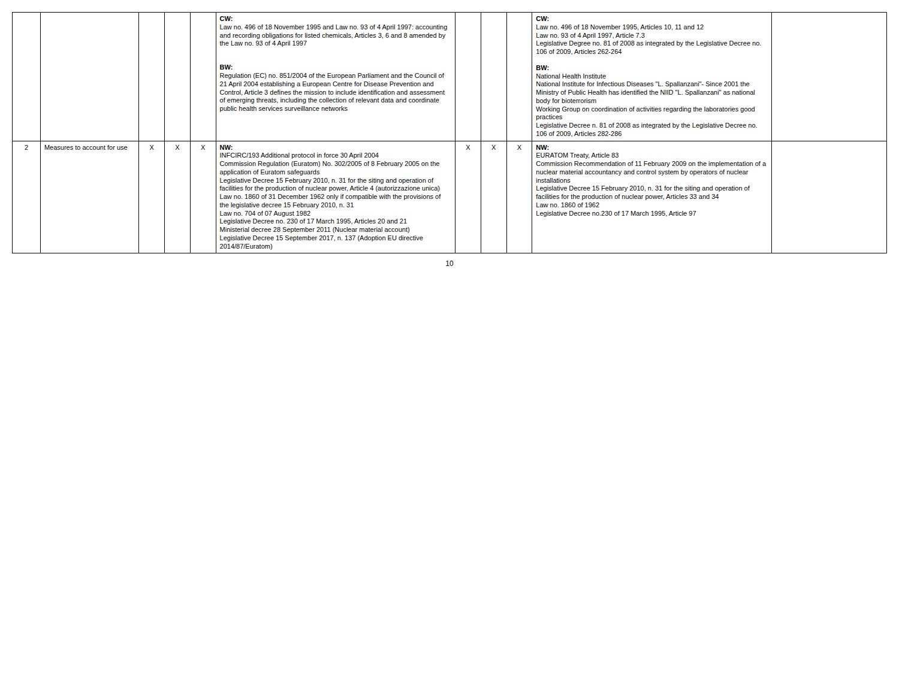| | | | | | CW: Law no. 496 of 18 November 1995 and Law no. 93 of 4 April 1997: accounting and recording obligations for listed chemicals, Articles 3, 6 and 8 amended by the Law no. 93 of 4 April 1997 BW: Regulation (EC) no. 851/2004 of the European Parliament and the Council of 21 April 2004 establishing a European Centre for Disease Prevention and Control, Article 3 defines the mission to include identification and assessment of emerging threats, including the collection of relevant data and coordinate public health services surveillance networks | | | | CW: Law no. 496 of 18 November 1995, Articles 10, 11 and 12 Law no. 93 of 4 April 1997, Article 7.3 Legislative Degree no. 81 of 2008 as integrated by the Legislative Decree no. 106 of 2009, Articles 262-264 BW: National Health Institute National Institute for Infectious Diseases "L. Spallanzani"- Since 2001 the Ministry of Public Health has identified the NIID "L. Spallanzani" as national body for bioterrorism Working Group on coordination of activities regarding the laboratories good practices Legislative Decree n. 81 of 2008 as integrated by the Legislative Decree no. 106 of 2009, Articles 282-286 | |
| 2 | Measures to account for use | X | X | X | NW: INFCIRC/193 Additional protocol in force 30 April 2004 Commission Regulation (Euratom) No. 302/2005 of 8 February 2005 on the application of Euratom safeguards Legislative Decree 15 February 2010, n. 31 for the siting and operation of facilities for the production of nuclear power, Article 4 (autorizzazione unica) Law no. 1860 of 31 December 1962 only if compatible with the provisions of the legislative decree 15 February 2010, n. 31 Law no. 704 of 07 August 1982 Legislative Decree no. 230 of 17 March 1995, Articles 20 and 21 Ministerial decree 28 September 2011 (Nuclear material account) Legislative Decree 15 September 2017, n. 137 (Adoption EU directive 2014/87/Euratom) | X | X | X | NW: EURATOM Treaty, Article 83 Commission Recommendation of 11 February 2009 on the implementation of a nuclear material accountancy and control system by operators of nuclear installations Legislative Decree 15 February 2010, n. 31 for the siting and operation of facilities for the production of nuclear power, Articles 33 and 34 Law no. 1860 of 1962 Legislative Decree no.230 of 17 March 1995, Article 97 | |
10